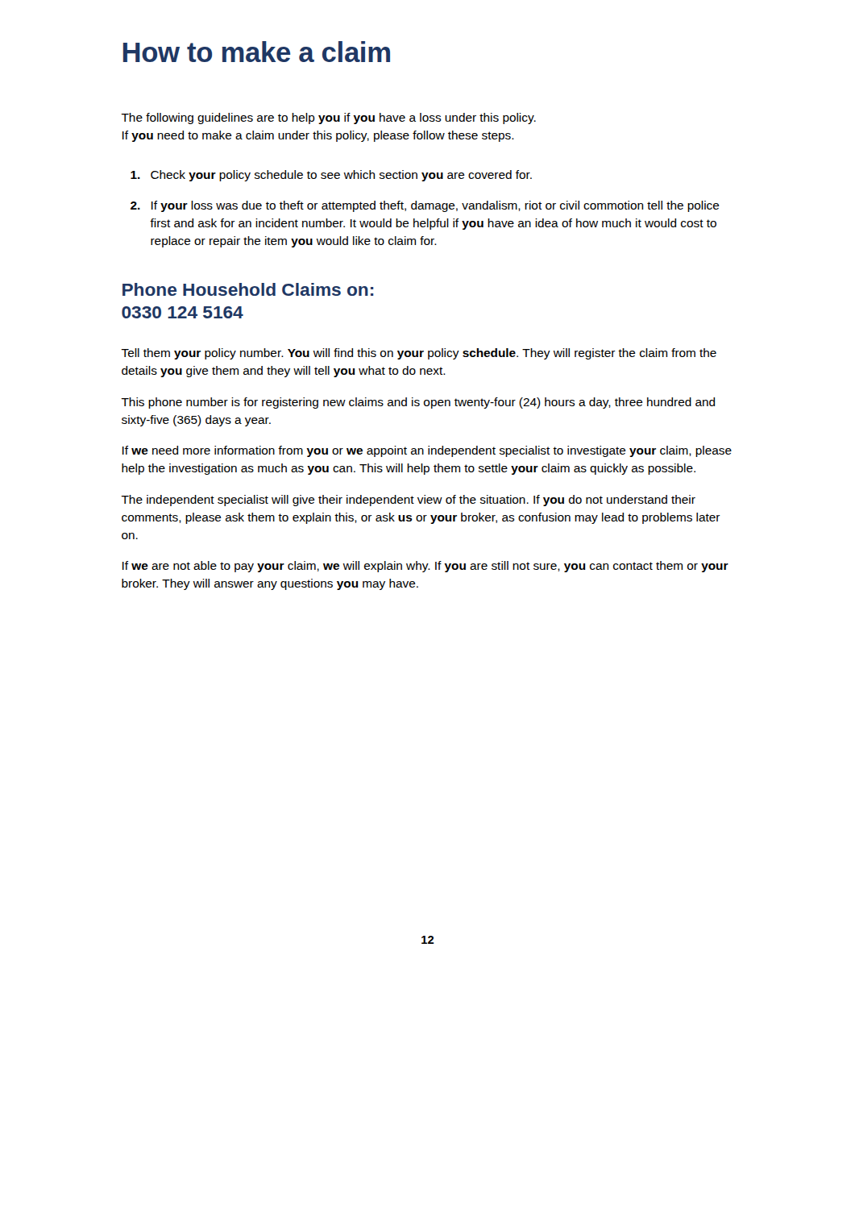How to make a claim
The following guidelines are to help you if you have a loss under this policy.
If you need to make a claim under this policy, please follow these steps.
Check your policy schedule to see which section you are covered for.
If your loss was due to theft or attempted theft, damage, vandalism, riot or civil commotion tell the police first and ask for an incident number. It would be helpful if you have an idea of how much it would cost to replace or repair the item you would like to claim for.
Phone Household Claims on:0330 124 5164
Tell them your policy number. You will find this on your policy schedule. They will register the claim from the details you give them and they will tell you what to do next.
This phone number is for registering new claims and is open twenty-four (24) hours a day, three hundred and sixty-five (365) days a year.
If we need more information from you or we appoint an independent specialist to investigate your claim, please help the investigation as much as you can. This will help them to settle your claim as quickly as possible.
The independent specialist will give their independent view of the situation. If you do not understand their comments, please ask them to explain this, or ask us or your broker, as confusion may lead to problems later on.
If we are not able to pay your claim, we will explain why. If you are still not sure, you can contact them or your broker. They will answer any questions you may have.
12